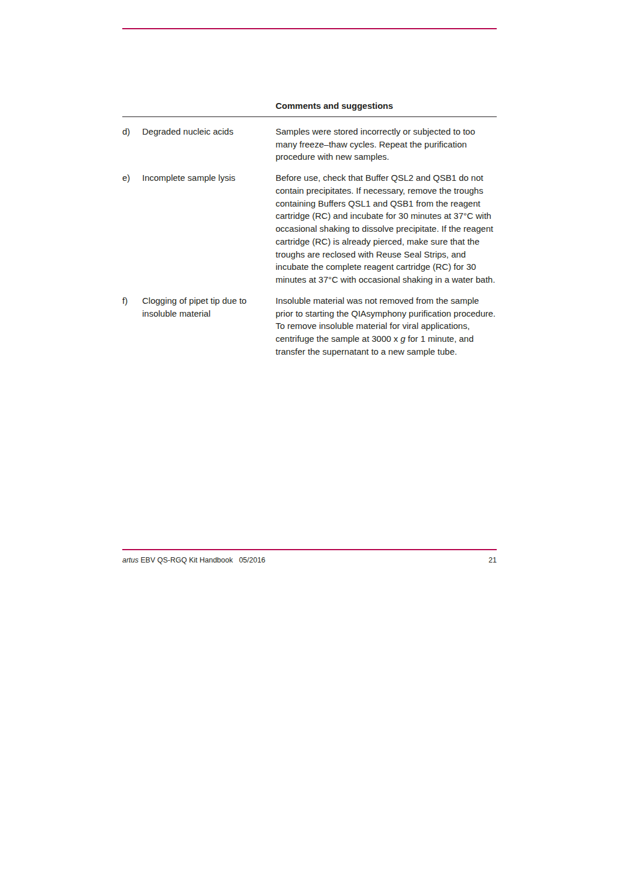| | | Comments and suggestions |
| --- | --- | --- |
| d) | Degraded nucleic acids | Samples were stored incorrectly or subjected to too many freeze–thaw cycles. Repeat the purification procedure with new samples. |
| e) | Incomplete sample lysis | Before use, check that Buffer QSL2 and QSB1 do not contain precipitates. If necessary, remove the troughs containing Buffers QSL1 and QSB1 from the reagent cartridge (RC) and incubate for 30 minutes at 37°C with occasional shaking to dissolve precipitate. If the reagent cartridge (RC) is already pierced, make sure that the troughs are reclosed with Reuse Seal Strips, and incubate the complete reagent cartridge (RC) for 30 minutes at 37°C with occasional shaking in a water bath. |
| f) | Clogging of pipet tip due to insoluble material | Insoluble material was not removed from the sample prior to starting the QIAsymphony purification procedure. To remove insoluble material for viral applications, centrifuge the sample at 3000 x g for 1 minute, and transfer the supernatant to a new sample tube. |
artus EBV QS-RGQ Kit Handbook 05/2016 21